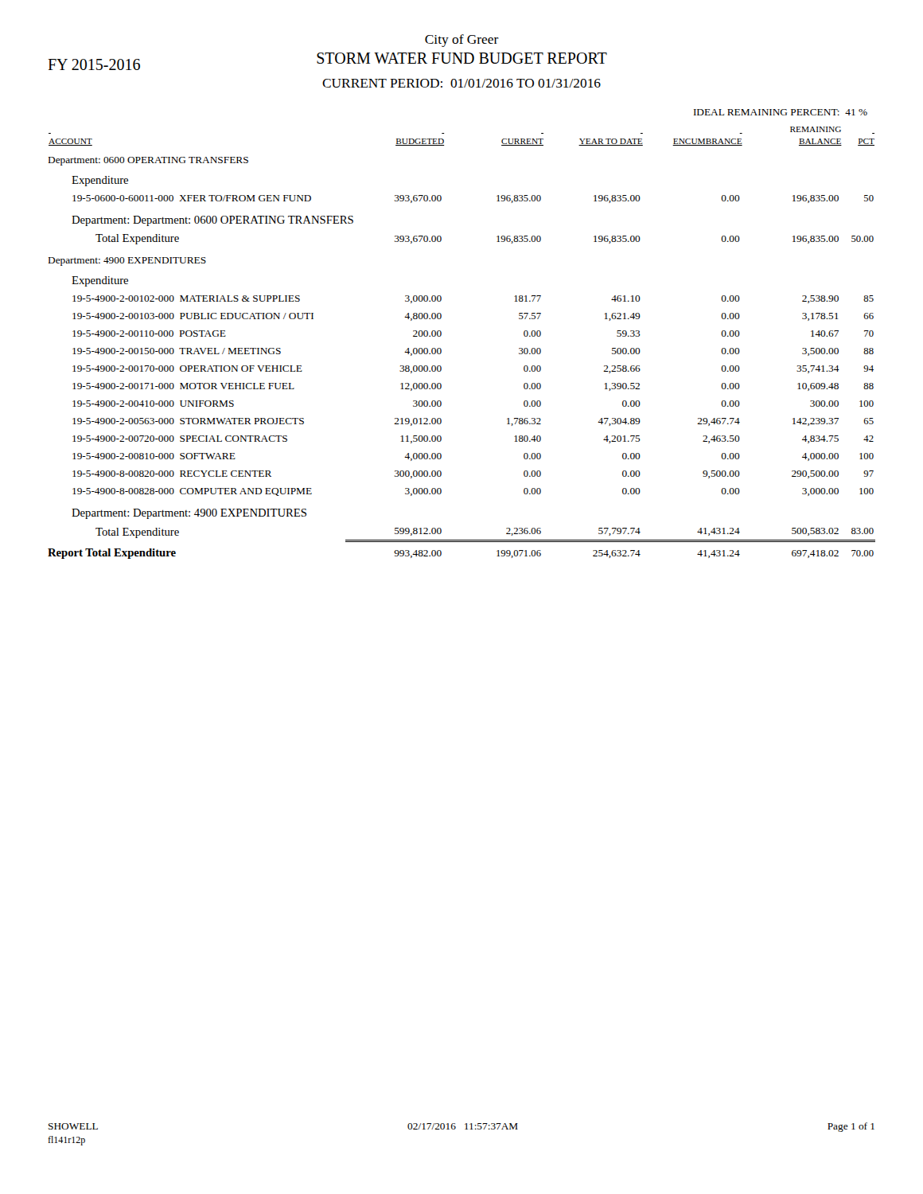FY 2015-2016
City of Greer
STORM WATER FUND BUDGET REPORT
CURRENT PERIOD: 01/01/2016 TO 01/31/2016
IDEAL REMAINING PERCENT: 41 %
| | | | | | REMAINING | |
| --- | --- | --- | --- | --- | --- | --- |
| ACCOUNT | BUDGETED | CURRENT | YEAR TO DATE | ENCUMBRANCE | BALANCE | PCT |
| Department: 0600 OPERATING TRANSFERS |
| Expenditure | |
| 19-5-0600-0-60011-000 XFER TO/FROM GEN FUND | 393,670.00 | 196,835.00 | 196,835.00 | 0.00 | 196,835.00 | 50 |
| Department: Department: 0600 OPERATING TRANSFERS |
| Total Expenditure | 393,670.00 | 196,835.00 | 196,835.00 | 0.00 | 196,835.00 | 50.00 |
| Department: 4900 EXPENDITURES |
| Expenditure | |
| 19-5-4900-2-00102-000 MATERIALS & SUPPLIES | 3,000.00 | 181.77 | 461.10 | 0.00 | 2,538.90 | 85 |
| 19-5-4900-2-00103-000 PUBLIC EDUCATION / OUTI | 4,800.00 | 57.57 | 1,621.49 | 0.00 | 3,178.51 | 66 |
| 19-5-4900-2-00110-000 POSTAGE | 200.00 | 0.00 | 59.33 | 0.00 | 140.67 | 70 |
| 19-5-4900-2-00150-000 TRAVEL / MEETINGS | 4,000.00 | 30.00 | 500.00 | 0.00 | 3,500.00 | 88 |
| 19-5-4900-2-00170-000 OPERATION OF VEHICLE | 38,000.00 | 0.00 | 2,258.66 | 0.00 | 35,741.34 | 94 |
| 19-5-4900-2-00171-000 MOTOR VEHICLE FUEL | 12,000.00 | 0.00 | 1,390.52 | 0.00 | 10,609.48 | 88 |
| 19-5-4900-2-00410-000 UNIFORMS | 300.00 | 0.00 | 0.00 | 0.00 | 300.00 | 100 |
| 19-5-4900-2-00563-000 STORMWATER PROJECTS | 219,012.00 | 1,786.32 | 47,304.89 | 29,467.74 | 142,239.37 | 65 |
| 19-5-4900-2-00720-000 SPECIAL CONTRACTS | 11,500.00 | 180.40 | 4,201.75 | 2,463.50 | 4,834.75 | 42 |
| 19-5-4900-2-00810-000 SOFTWARE | 4,000.00 | 0.00 | 0.00 | 0.00 | 4,000.00 | 100 |
| 19-5-4900-8-00820-000 RECYCLE CENTER | 300,000.00 | 0.00 | 0.00 | 9,500.00 | 290,500.00 | 97 |
| 19-5-4900-8-00828-000 COMPUTER AND EQUIPME | 3,000.00 | 0.00 | 0.00 | 0.00 | 3,000.00 | 100 |
| Department: Department: 4900 EXPENDITURES |
| Total Expenditure | 599,812.00 | 2,236.06 | 57,797.74 | 41,431.24 | 500,583.02 | 83.00 |
| Report Total Expenditure | 993,482.00 | 199,071.06 | 254,632.74 | 41,431.24 | 697,418.02 | 70.00 |
SHOWELL
02/17/2016 11:57:37AM
Page 1 of 1
fl141r12p